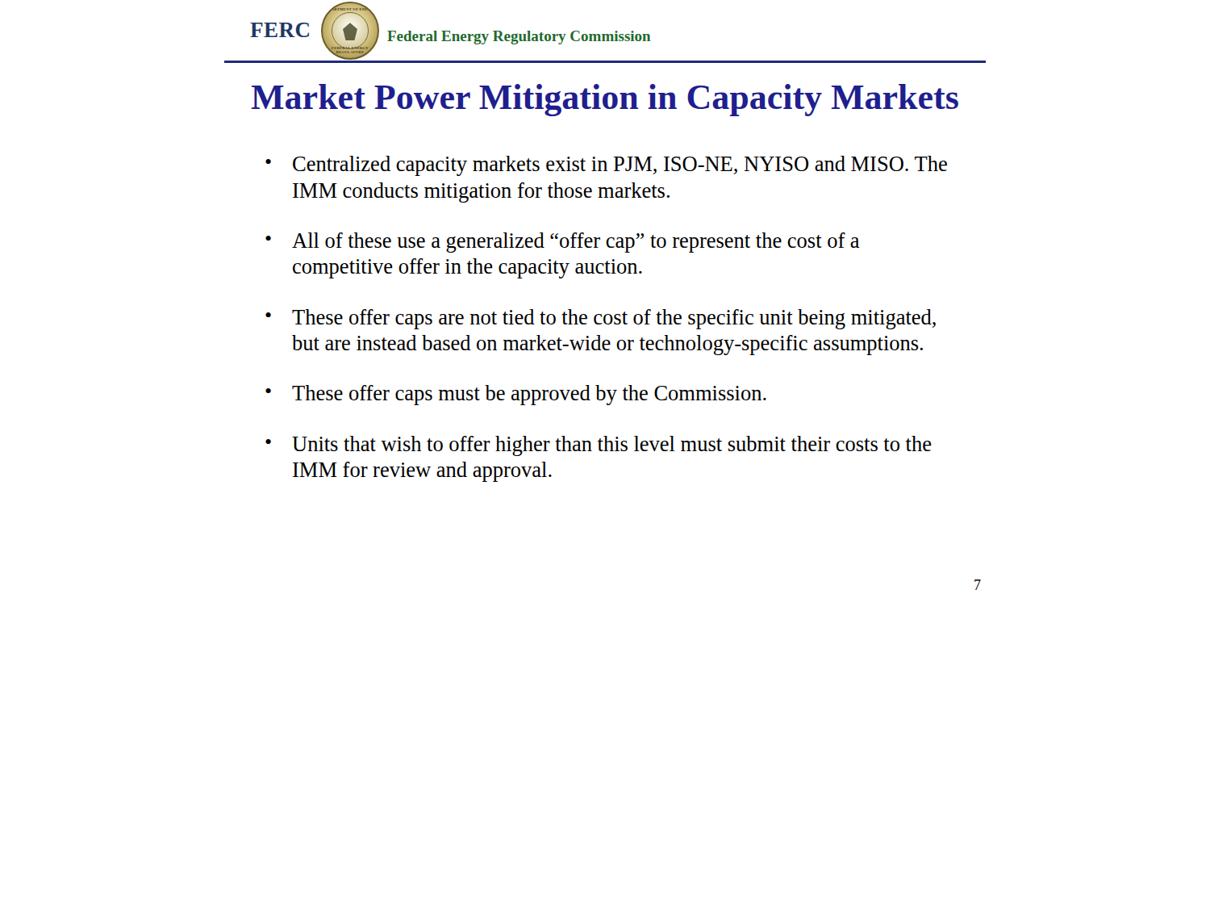FERC
Department of Energy
Federal Energy Regulatory
Federal Energy Regulatory Commission
Market Power Mitigation in Capacity Markets
Centralized capacity markets exist in PJM, ISO-NE, NYISO and MISO. The IMM conducts mitigation for those markets.
All of these use a generalized “offer cap” to represent the cost of a competitive offer in the capacity auction.
These offer caps are not tied to the cost of the specific unit being mitigated, but are instead based on market-wide or technology-specific assumptions.
These offer caps must be approved by the Commission.
Units that wish to offer higher than this level must submit their costs to the IMM for review and approval.
7